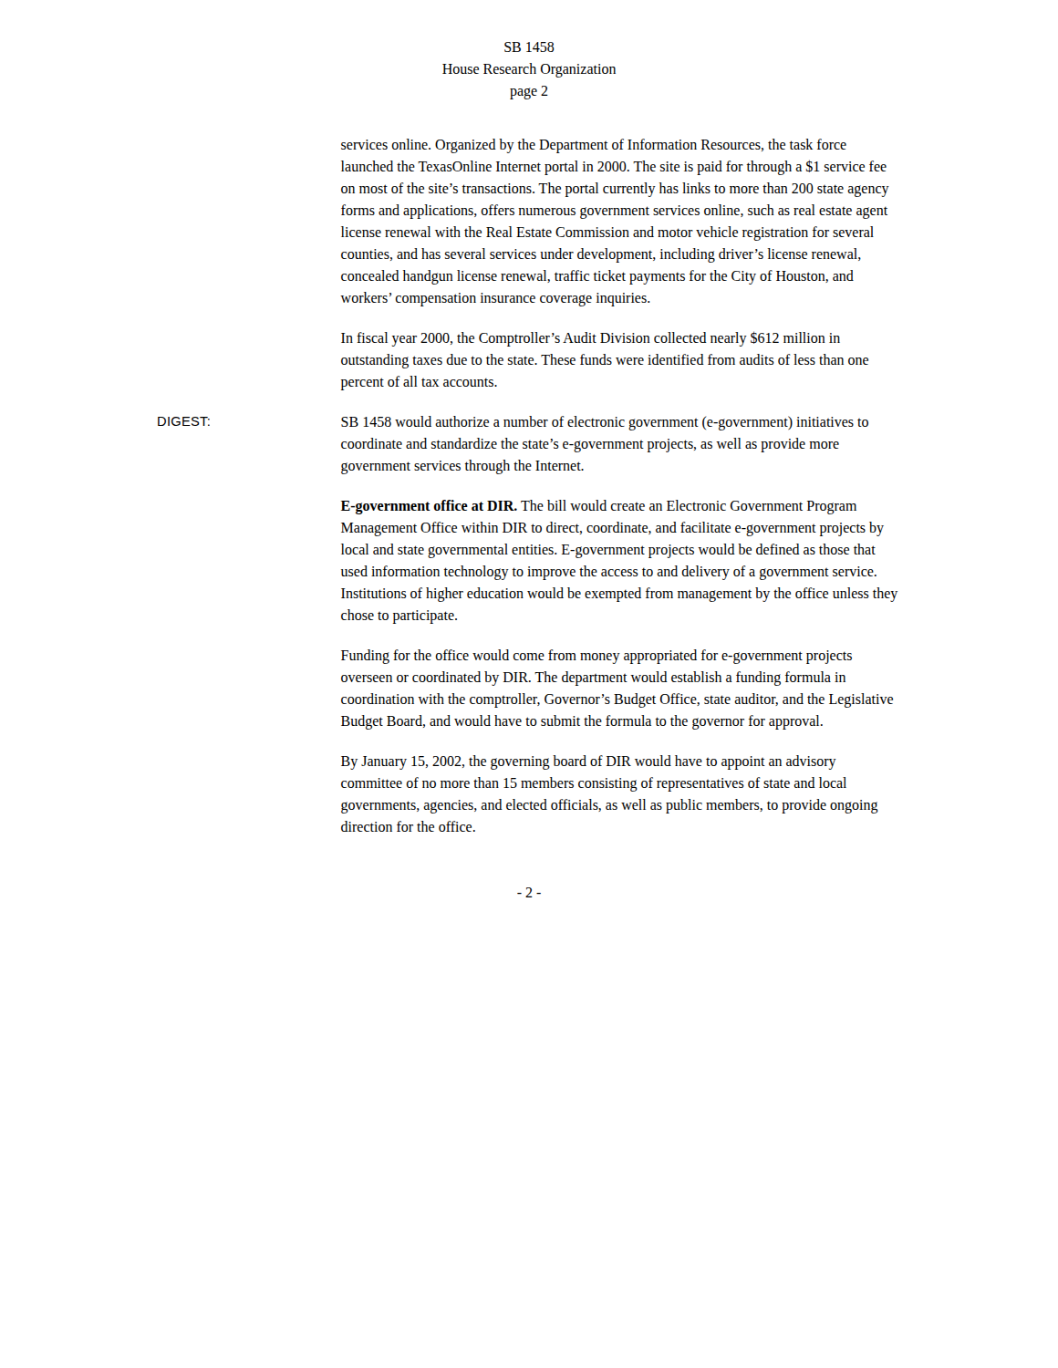SB 1458
House Research Organization
page 2
services online. Organized by the Department of Information Resources, the task force launched the TexasOnline Internet portal in 2000. The site is paid for through a $1 service fee on most of the site’s transactions. The portal currently has links to more than 200 state agency forms and applications, offers numerous government services online, such as real estate agent license renewal with the Real Estate Commission and motor vehicle registration for several counties, and has several services under development, including driver’s license renewal, concealed handgun license renewal, traffic ticket payments for the City of Houston, and workers’ compensation insurance coverage inquiries.
In fiscal year 2000, the Comptroller’s Audit Division collected nearly $612 million in outstanding taxes due to the state. These funds were identified from audits of less than one percent of all tax accounts.
DIGEST:
SB 1458 would authorize a number of electronic government (e-government) initiatives to coordinate and standardize the state’s e-government projects, as well as provide more government services through the Internet.
E-government office at DIR. The bill would create an Electronic Government Program Management Office within DIR to direct, coordinate, and facilitate e-government projects by local and state governmental entities. E-government projects would be defined as those that used information technology to improve the access to and delivery of a government service. Institutions of higher education would be exempted from management by the office unless they chose to participate.
Funding for the office would come from money appropriated for e-government projects overseen or coordinated by DIR. The department would establish a funding formula in coordination with the comptroller, Governor’s Budget Office, state auditor, and the Legislative Budget Board, and would have to submit the formula to the governor for approval.
By January 15, 2002, the governing board of DIR would have to appoint an advisory committee of no more than 15 members consisting of representatives of state and local governments, agencies, and elected officials, as well as public members, to provide ongoing direction for the office.
- 2 -